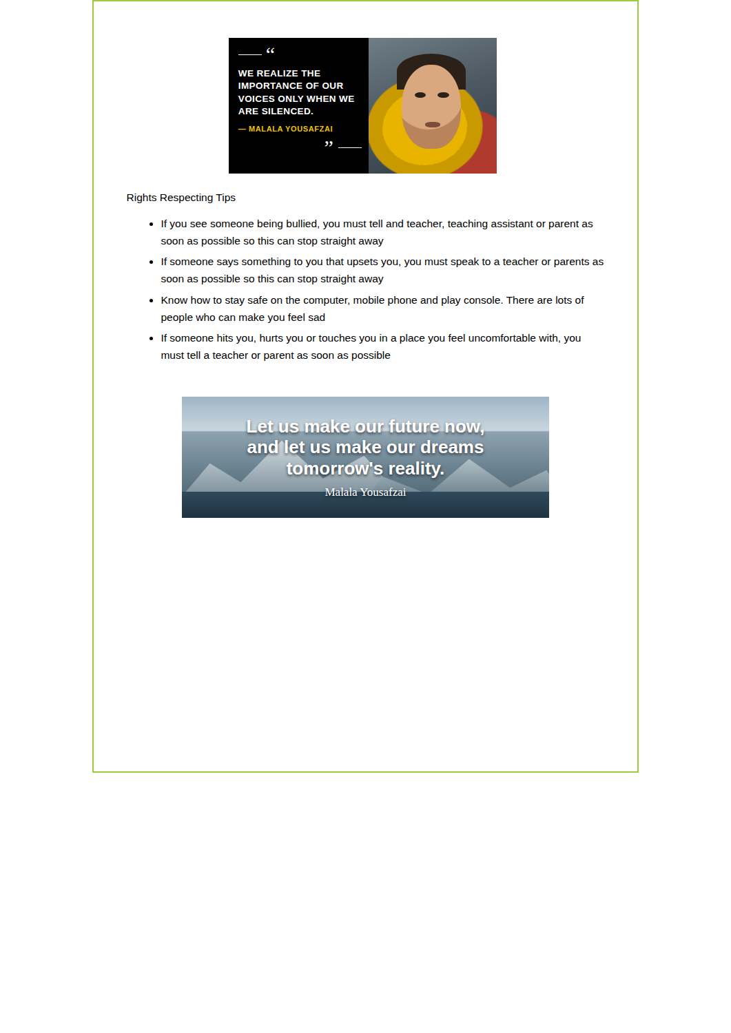“
We realize the importance of our voices only when we are silenced.
— Malala Yousafzai
”
Rights Respecting Tips
If you see someone being bullied, you must tell and teacher, teaching assistant or parent as soon as possible so this can stop straight away
If someone says something to you that upsets you, you must speak to a teacher or parents as soon as possible so this can stop straight away
Know how to stay safe on the computer, mobile phone and play console. There are lots of people who can make you feel sad
If someone hits you, hurts you or touches you in a place you feel uncomfortable with, you must tell a teacher or parent as soon as possible
Let us make our future now,
and let us make our dreams
tomorrow's reality.
Malala Yousafzai